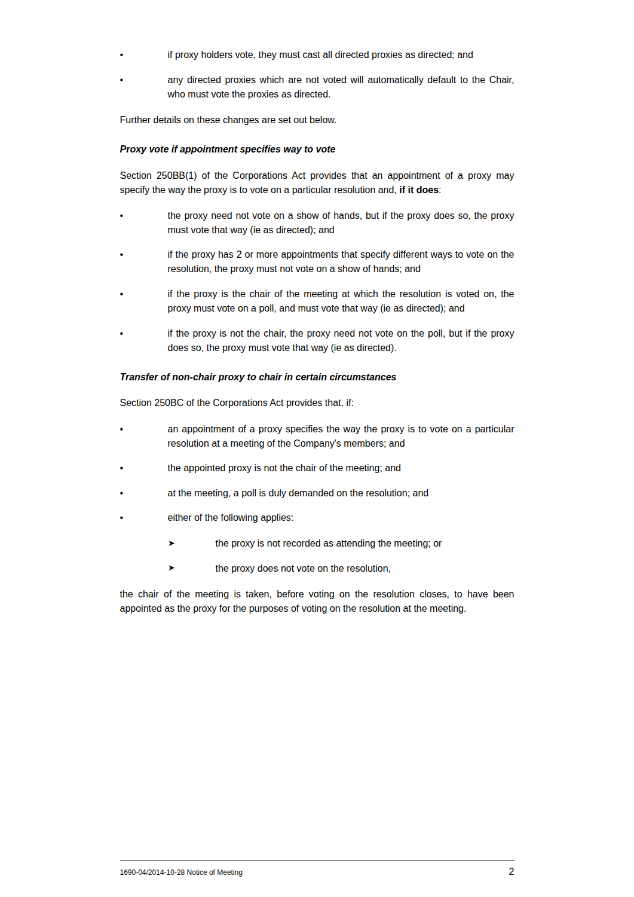if proxy holders vote, they must cast all directed proxies as directed; and
any directed proxies which are not voted will automatically default to the Chair, who must vote the proxies as directed.
Further details on these changes are set out below.
Proxy vote if appointment specifies way to vote
Section 250BB(1) of the Corporations Act provides that an appointment of a proxy may specify the way the proxy is to vote on a particular resolution and, if it does:
the proxy need not vote on a show of hands, but if the proxy does so, the proxy must vote that way (ie as directed); and
if the proxy has 2 or more appointments that specify different ways to vote on the resolution, the proxy must not vote on a show of hands; and
if the proxy is the chair of the meeting at which the resolution is voted on, the proxy must vote on a poll, and must vote that way (ie as directed); and
if the proxy is not the chair, the proxy need not vote on the poll, but if the proxy does so, the proxy must vote that way (ie as directed).
Transfer of non-chair proxy to chair in certain circumstances
Section 250BC of the Corporations Act provides that, if:
an appointment of a proxy specifies the way the proxy is to vote on a particular resolution at a meeting of the Company's members; and
the appointed proxy is not the chair of the meeting; and
at the meeting, a poll is duly demanded on the resolution; and
either of the following applies:
the proxy is not recorded as attending the meeting; or
the proxy does not vote on the resolution,
the chair of the meeting is taken, before voting on the resolution closes, to have been appointed as the proxy for the purposes of voting on the resolution at the meeting.
1690-04/2014-10-28 Notice of Meeting 2